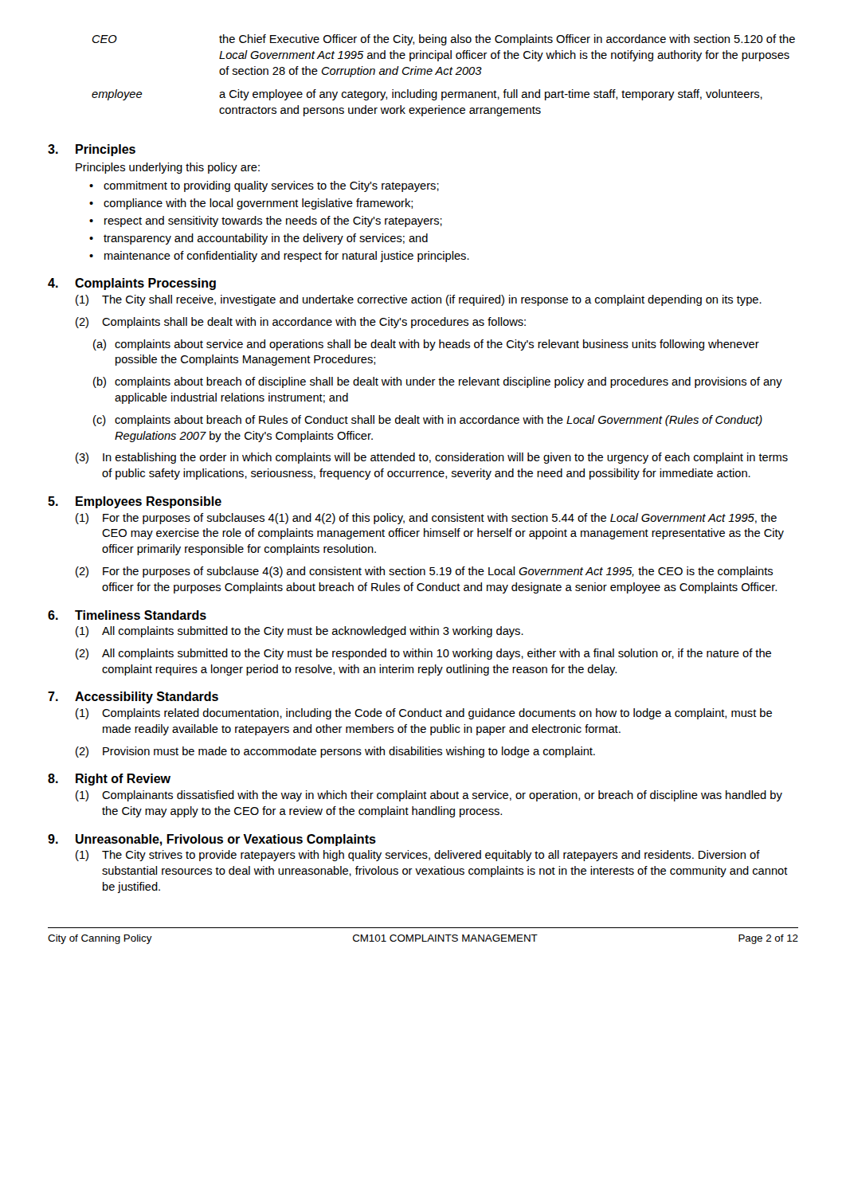| CEO | the Chief Executive Officer of the City, being also the Complaints Officer in accordance with section 5.120 of the Local Government Act 1995 and the principal officer of the City which is the notifying authority for the purposes of section 28 of the Corruption and Crime Act 2003 |
| employee | a City employee of any category, including permanent, full and part-time staff, temporary staff, volunteers, contractors and persons under work experience arrangements |
3. Principles
Principles underlying this policy are:
commitment to providing quality services to the City's ratepayers;
compliance with the local government legislative framework;
respect and sensitivity towards the needs of the City's ratepayers;
transparency and accountability in the delivery of services; and
maintenance of confidentiality and respect for natural justice principles.
4. Complaints Processing
(1)
The City shall receive, investigate and undertake corrective action (if required) in response to a complaint depending on its type.
(2)
Complaints shall be dealt with in accordance with the City's procedures as follows:
(a)
complaints about service and operations shall be dealt with by heads of the City's relevant business units following whenever possible the Complaints Management Procedures;
(b)
complaints about breach of discipline shall be dealt with under the relevant discipline policy and procedures and provisions of any applicable industrial relations instrument; and
(c)
complaints about breach of Rules of Conduct shall be dealt with in accordance with the Local Government (Rules of Conduct) Regulations 2007 by the City's Complaints Officer.
(3)
In establishing the order in which complaints will be attended to, consideration will be given to the urgency of each complaint in terms of public safety implications, seriousness, frequency of occurrence, severity and the need and possibility for immediate action.
5. Employees Responsible
(1)
For the purposes of subclauses 4(1) and 4(2) of this policy, and consistent with section 5.44 of the Local Government Act 1995, the CEO may exercise the role of complaints management officer himself or herself or appoint a management representative as the City officer primarily responsible for complaints resolution.
(2)
For the purposes of subclause 4(3) and consistent with section 5.19 of the Local Government Act 1995, the CEO is the complaints officer for the purposes Complaints about breach of Rules of Conduct and may designate a senior employee as Complaints Officer.
6. Timeliness Standards
(1)
All complaints submitted to the City must be acknowledged within 3 working days.
(2)
All complaints submitted to the City must be responded to within 10 working days, either with a final solution or, if the nature of the complaint requires a longer period to resolve, with an interim reply outlining the reason for the delay.
7. Accessibility Standards
(1)
Complaints related documentation, including the Code of Conduct and guidance documents on how to lodge a complaint, must be made readily available to ratepayers and other members of the public in paper and electronic format.
(2)
Provision must be made to accommodate persons with disabilities wishing to lodge a complaint.
8. Right of Review
(1)
Complainants dissatisfied with the way in which their complaint about a service, or operation, or breach of discipline was handled by the City may apply to the CEO for a review of the complaint handling process.
9. Unreasonable, Frivolous or Vexatious Complaints
(1)
The City strives to provide ratepayers with high quality services, delivered equitably to all ratepayers and residents. Diversion of substantial resources to deal with unreasonable, frivolous or vexatious complaints is not in the interests of the community and cannot be justified.
City of Canning Policy
CM101 COMPLAINTS MANAGEMENT
Page 2 of 12